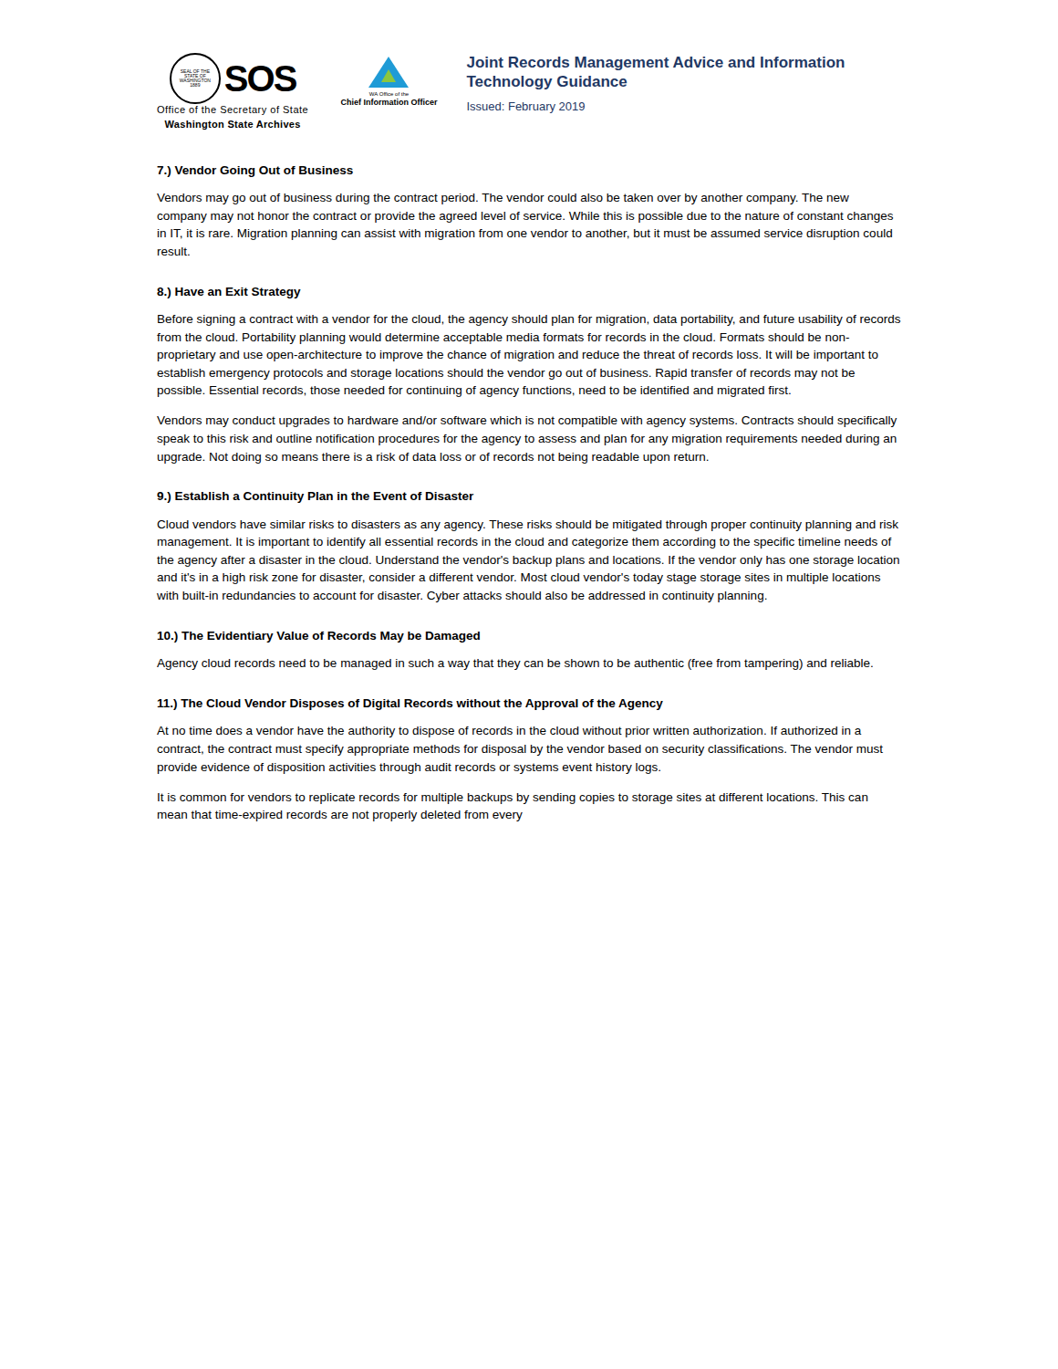SOS
Office of the Secretary of State
Washington State Archives
WA Office of the Chief Information Officer
Joint Records Management Advice and Information Technology Guidance
Issued: February 2019
7.) Vendor Going Out of Business
Vendors may go out of business during the contract period. The vendor could also be taken over by another company. The new company may not honor the contract or provide the agreed level of service. While this is possible due to the nature of constant changes in IT, it is rare. Migration planning can assist with migration from one vendor to another, but it must be assumed service disruption could result.
8.) Have an Exit Strategy
Before signing a contract with a vendor for the cloud, the agency should plan for migration, data portability, and future usability of records from the cloud. Portability planning would determine acceptable media formats for records in the cloud. Formats should be non-proprietary and use open-architecture to improve the chance of migration and reduce the threat of records loss. It will be important to establish emergency protocols and storage locations should the vendor go out of business. Rapid transfer of records may not be possible. Essential records, those needed for continuing of agency functions, need to be identified and migrated first.
Vendors may conduct upgrades to hardware and/or software which is not compatible with agency systems. Contracts should specifically speak to this risk and outline notification procedures for the agency to assess and plan for any migration requirements needed during an upgrade. Not doing so means there is a risk of data loss or of records not being readable upon return.
9.) Establish a Continuity Plan in the Event of Disaster
Cloud vendors have similar risks to disasters as any agency. These risks should be mitigated through proper continuity planning and risk management. It is important to identify all essential records in the cloud and categorize them according to the specific timeline needs of the agency after a disaster in the cloud. Understand the vendor's backup plans and locations. If the vendor only has one storage location and it's in a high risk zone for disaster, consider a different vendor. Most cloud vendor's today stage storage sites in multiple locations with built-in redundancies to account for disaster. Cyber attacks should also be addressed in continuity planning.
10.) The Evidentiary Value of Records May be Damaged
Agency cloud records need to be managed in such a way that they can be shown to be authentic (free from tampering) and reliable.
11.) The Cloud Vendor Disposes of Digital Records without the Approval of the Agency
At no time does a vendor have the authority to dispose of records in the cloud without prior written authorization. If authorized in a contract, the contract must specify appropriate methods for disposal by the vendor based on security classifications. The vendor must provide evidence of disposition activities through audit records or systems event history logs.
It is common for vendors to replicate records for multiple backups by sending copies to storage sites at different locations. This can mean that time-expired records are not properly deleted from every